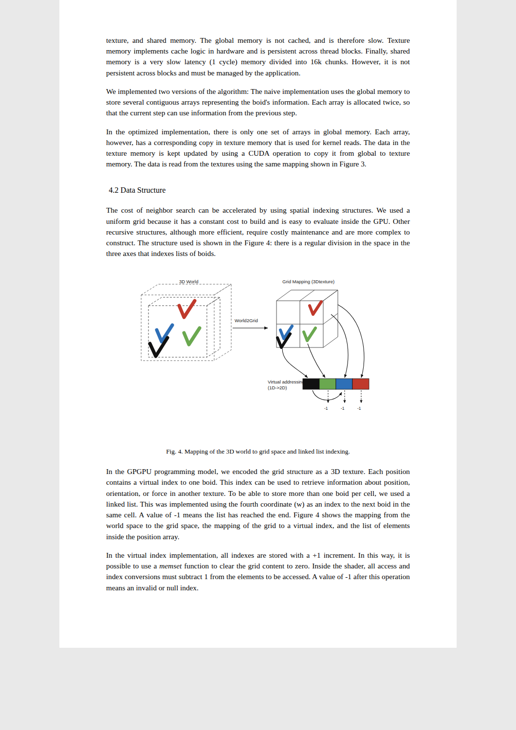texture, and shared memory. The global memory is not cached, and is therefore slow. Texture memory implements cache logic in hardware and is persistent across thread blocks. Finally, shared memory is a very slow latency (1 cycle) memory divided into 16k chunks. However, it is not persistent across blocks and must be managed by the application.
We implemented two versions of the algorithm: The naive implementation uses the global memory to store several contiguous arrays representing the boid's information. Each array is allocated twice, so that the current step can use information from the previous step.
In the optimized implementation, there is only one set of arrays in global memory. Each array, however, has a corresponding copy in texture memory that is used for kernel reads. The data in the texture memory is kept updated by using a CUDA operation to copy it from global to texture memory. The data is read from the textures using the same mapping shown in Figure 3.
4.2 Data Structure
The cost of neighbor search can be accelerated by using spatial indexing structures. We used a uniform grid because it has a constant cost to build and is easy to evaluate inside the GPU. Other recursive structures, although more efficient, require costly maintenance and are more complex to construct. The structure used is shown in the Figure 4: there is a regular division in the space in the three axes that indexes lists of boids.
3D World World2Grid Grid Mapping (3Dtexture) Virtual addressing (1D->2D) -1 -1 -1
Fig. 4. Mapping of the 3D world to grid space and linked list indexing.
In the GPGPU programming model, we encoded the grid structure as a 3D texture. Each position contains a virtual index to one boid. This index can be used to retrieve information about position, orientation, or force in another texture. To be able to store more than one boid per cell, we used a linked list. This was implemented using the fourth coordinate (w) as an index to the next boid in the same cell. A value of -1 means the list has reached the end. Figure 4 shows the mapping from the world space to the grid space, the mapping of the grid to a virtual index, and the list of elements inside the position array.
In the virtual index implementation, all indexes are stored with a +1 increment. In this way, it is possible to use a memset function to clear the grid content to zero. Inside the shader, all access and index conversions must subtract 1 from the elements to be accessed. A value of -1 after this operation means an invalid or null index.